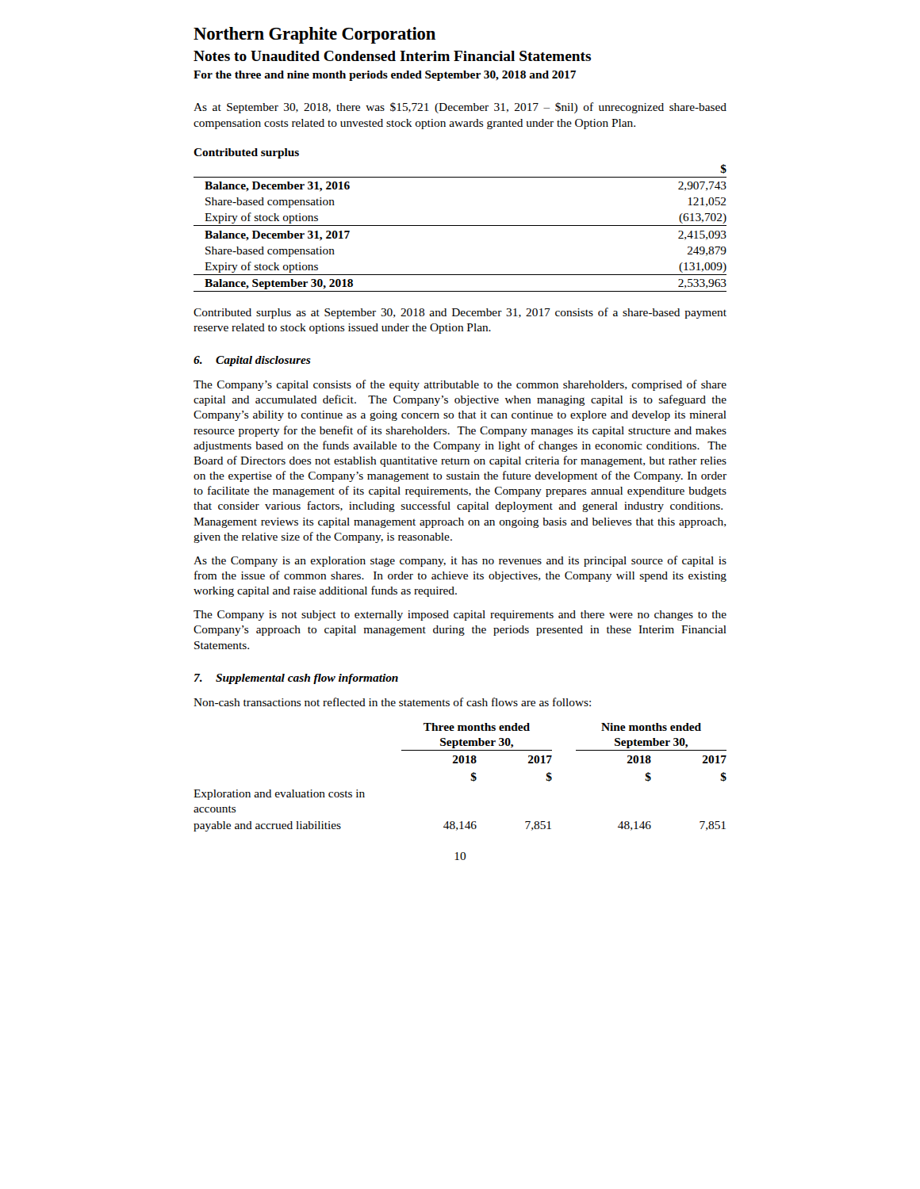Northern Graphite Corporation
Notes to Unaudited Condensed Interim Financial Statements
For the three and nine month periods ended September 30, 2018 and 2017
As at September 30, 2018, there was $15,721 (December 31, 2017 – $nil) of unrecognized share-based compensation costs related to unvested stock option awards granted under the Option Plan.
Contributed surplus
| | $ |
| Balance, December 31, 2016 | 2,907,743 |
| Share-based compensation | 121,052 |
| Expiry of stock options | (613,702) |
| Balance, December 31, 2017 | 2,415,093 |
| Share-based compensation | 249,879 |
| Expiry of stock options | (131,009) |
| Balance, September 30, 2018 | 2,533,963 |
Contributed surplus as at September 30, 2018 and December 31, 2017 consists of a share-based payment reserve related to stock options issued under the Option Plan.
6. Capital disclosures
The Company’s capital consists of the equity attributable to the common shareholders, comprised of share capital and accumulated deficit. The Company’s objective when managing capital is to safeguard the Company’s ability to continue as a going concern so that it can continue to explore and develop its mineral resource property for the benefit of its shareholders. The Company manages its capital structure and makes adjustments based on the funds available to the Company in light of changes in economic conditions. The Board of Directors does not establish quantitative return on capital criteria for management, but rather relies on the expertise of the Company’s management to sustain the future development of the Company. In order to facilitate the management of its capital requirements, the Company prepares annual expenditure budgets that consider various factors, including successful capital deployment and general industry conditions. Management reviews its capital management approach on an ongoing basis and believes that this approach, given the relative size of the Company, is reasonable.
As the Company is an exploration stage company, it has no revenues and its principal source of capital is from the issue of common shares. In order to achieve its objectives, the Company will spend its existing working capital and raise additional funds as required.
The Company is not subject to externally imposed capital requirements and there were no changes to the Company’s approach to capital management during the periods presented in these Interim Financial Statements.
7. Supplemental cash flow information
Non-cash transactions not reflected in the statements of cash flows are as follows:
| | Three months ended September 30, | | Nine months ended September 30, |
| | 2018 | 2017 | | 2018 | 2017 |
| | $ | $ | | $ | $ |
| Exploration and evaluation costs in accounts | | | | | |
| payable and accrued liabilities | 48,146 | 7,851 | | 48,146 | 7,851 |
10